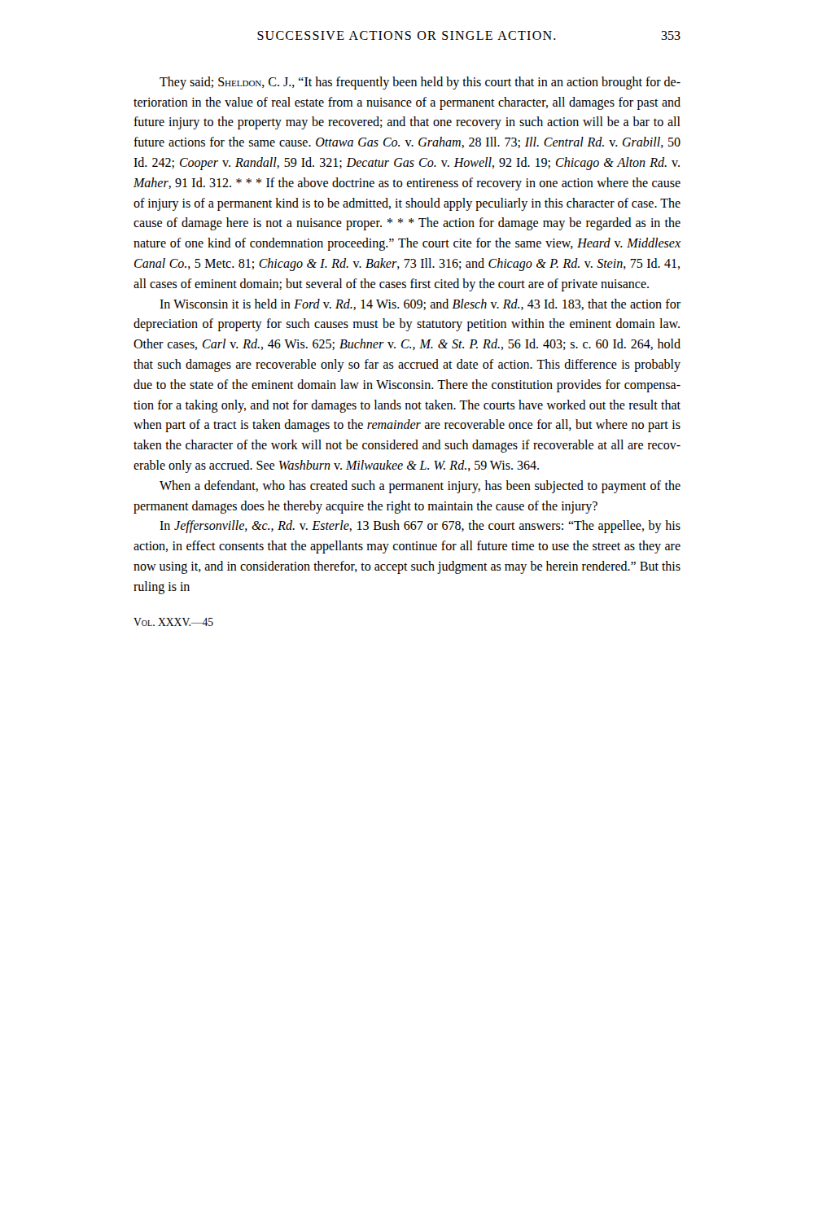Successive Actions or Single Action.
353
They said; Sheldon, C. J., “It has frequently been held by this court that in an action brought for deterioration in the value of real estate from a nuisance of a permanent character, all damages for past and future injury to the property may be recovered; and that one recovery in such action will be a bar to all future actions for the same cause. Ottawa Gas Co. v. Graham, 28 Ill. 73; Ill. Central Rd. v. Grabill, 50 Id. 242; Cooper v. Randall, 59 Id. 321; Decatur Gas Co. v. Howell, 92 Id. 19; Chicago & Alton Rd. v. Maher, 91 Id. 312. * * * If the above doctrine as to entireness of recovery in one action where the cause of injury is of a permanent kind is to be admitted, it should apply peculiarly in this character of case. The cause of damage here is not a nuisance proper. * * * The action for damage may be regarded as in the nature of one kind of condemnation proceeding.” The court cite for the same view, Heard v. Middlesex Canal Co., 5 Metc. 81; Chicago & I. Rd. v. Baker, 73 Ill. 316; and Chicago & P. Rd. v. Stein, 75 Id. 41, all cases of eminent domain; but several of the cases first cited by the court are of private nuisance.
In Wisconsin it is held in Ford v. Rd., 14 Wis. 609; and Blesch v. Rd., 43 Id. 183, that the action for depreciation of property for such causes must be by statutory petition within the eminent domain law. Other cases, Carl v. Rd., 46 Wis. 625; Buchner v. C., M. & St. P. Rd., 56 Id. 403; s. c. 60 Id. 264, hold that such damages are recoverable only so far as accrued at date of action. This difference is probably due to the state of the eminent domain law in Wisconsin. There the constitution provides for compensation for a taking only, and not for damages to lands not taken. The courts have worked out the result that when part of a tract is taken damages to the remainder are recoverable once for all, but where no part is taken the character of the work will not be considered and such damages if recoverable at all are recoverable only as accrued. See Washburn v. Milwaukee & L. W. Rd., 59 Wis. 364.
When a defendant, who has created such a permanent injury, has been subjected to payment of the permanent damages does he thereby acquire the right to maintain the cause of the injury?
In Jeffersonville, &c., Rd. v. Esterle, 13 Bush 667 or 678, the court answers: “The appellee, by his action, in effect consents that the appellants may continue for all future time to use the street as they are now using it, and in consideration therefor, to accept such judgment as may be herein rendered.” But this ruling is in
Vol. XXXV.—45